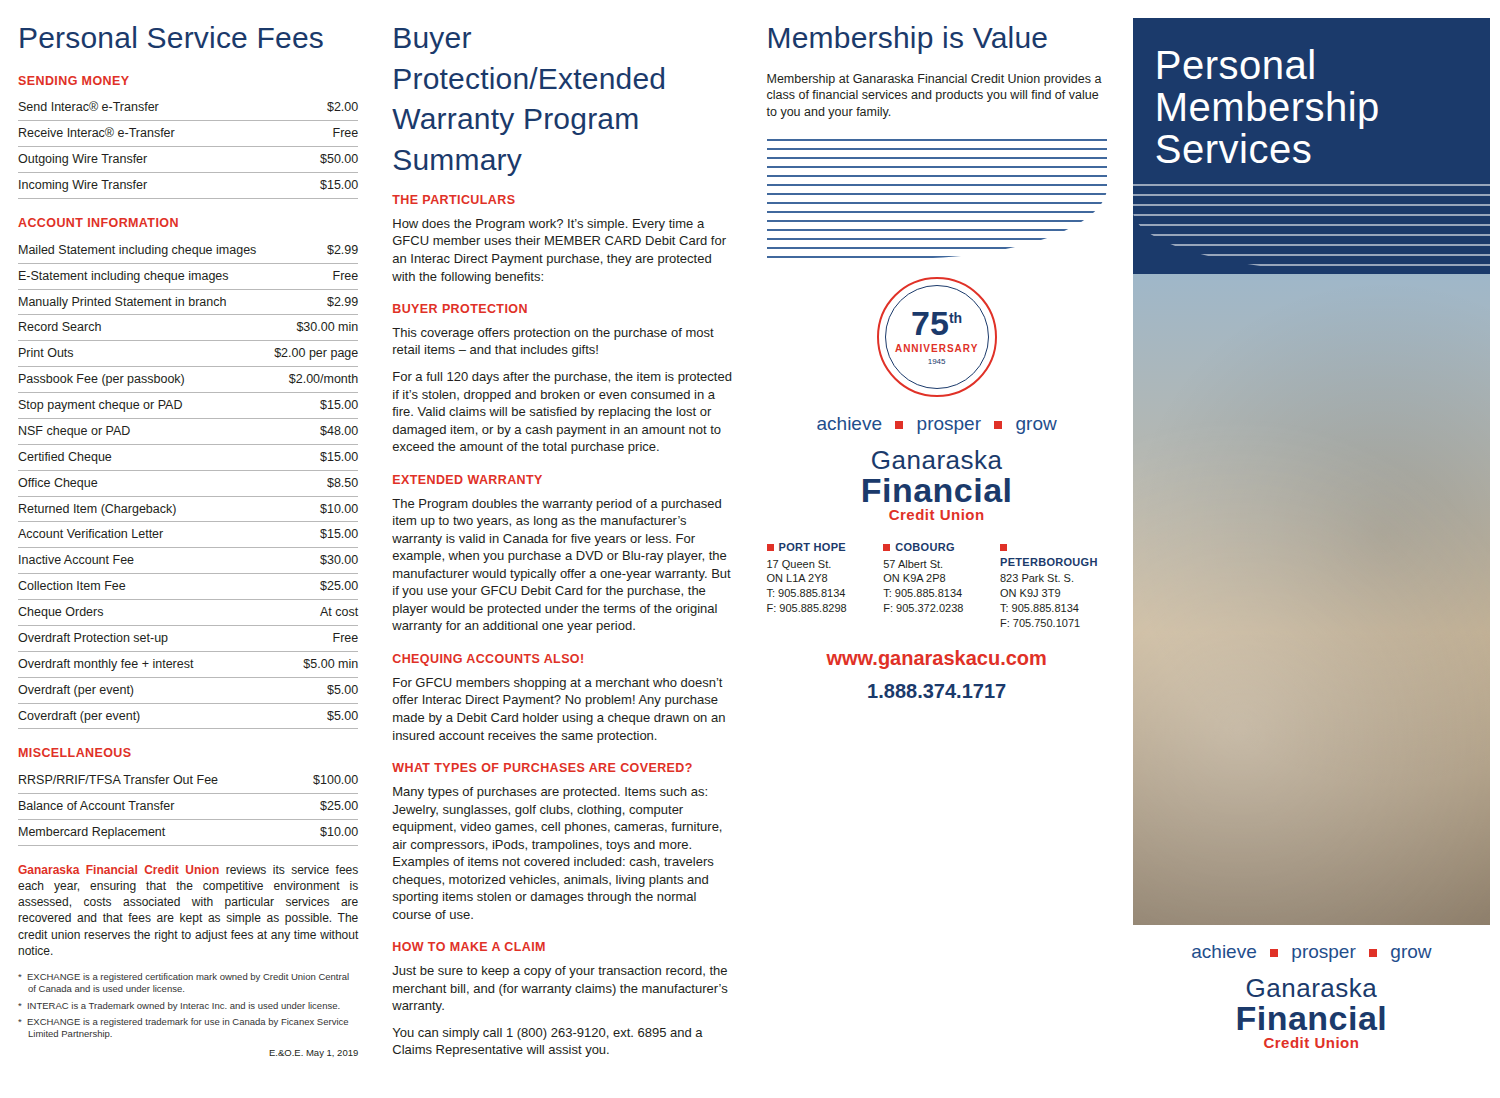Personal Service Fees
Sending Money
| Send Interac® e-Transfer | $2.00 |
| Receive Interac® e-Transfer | Free |
| Outgoing Wire Transfer | $50.00 |
| Incoming Wire Transfer | $15.00 |
Account Information
| Mailed Statement including cheque images | $2.99 |
| E-Statement including cheque images | Free |
| Manually Printed Statement in branch | $2.99 |
| Record Search | $30.00 min |
| Print Outs | $2.00 per page |
| Passbook Fee (per passbook) | $2.00/month |
| Stop payment cheque or PAD | $15.00 |
| NSF cheque or PAD | $48.00 |
| Certified Cheque | $15.00 |
| Office Cheque | $8.50 |
| Returned Item (Chargeback) | $10.00 |
| Account Verification Letter | $15.00 |
| Inactive Account Fee | $30.00 |
| Collection Item Fee | $25.00 |
| Cheque Orders | At cost |
| Overdraft Protection set-up | Free |
| Overdraft monthly fee + interest | $5.00 min |
| Overdraft (per event) | $5.00 |
| Coverdraft (per event) | $5.00 |
Miscellaneous
| RRSP/RRIF/TFSA Transfer Out Fee | $100.00 |
| Balance of Account Transfer | $25.00 |
| Membercard Replacement | $10.00 |
Ganaraska Financial Credit Union reviews its service fees each year, ensuring that the competitive environment is assessed, costs associated with particular services are recovered and that fees are kept as simple as possible. The credit union reserves the right to adjust fees at any time without notice.
* EXCHANGE is a registered certification mark owned by Credit Union Central of Canada and is used under license.
* INTERAC is a Trademark owned by Interac Inc. and is used under license.
* EXCHANGE is a registered trademark for use in Canada by Ficanex Service Limited Partnership.
E.&O.E. May 1, 2019
Buyer Protection/Extended Warranty Program Summary
The Particulars
How does the Program work? It’s simple. Every time a GFCU member uses their MEMBER CARD Debit Card for an Interac Direct Payment purchase, they are protected with the following benefits:
Buyer Protection
This coverage offers protection on the purchase of most retail items – and that includes gifts!
For a full 120 days after the purchase, the item is protected if it’s stolen, dropped and broken or even consumed in a fire. Valid claims will be satisfied by replacing the lost or damaged item, or by a cash payment in an amount not to exceed the amount of the total purchase price.
Extended Warranty
The Program doubles the warranty period of a purchased item up to two years, as long as the manufacturer’s warranty is valid in Canada for five years or less. For example, when you purchase a DVD or Blu-ray player, the manufacturer would typically offer a one-year warranty. But if you use your GFCU Debit Card for the purchase, the player would be protected under the terms of the original warranty for an additional one year period.
Chequing Accounts Also!
For GFCU members shopping at a merchant who doesn’t offer Interac Direct Payment? No problem! Any purchase made by a Debit Card holder using a cheque drawn on an insured account receives the same protection.
What Types of Purchases are Covered?
Many types of purchases are protected. Items such as: Jewelry, sunglasses, golf clubs, clothing, computer equipment, video games, cell phones, cameras, furniture, air compressors, iPods, trampolines, toys and more. Examples of items not covered included: cash, travelers cheques, motorized vehicles, animals, living plants and sporting items stolen or damages through the normal course of use.
How to Make a Claim
Just be sure to keep a copy of your transaction record, the merchant bill, and (for warranty claims) the manufacturer’s warranty.
You can simply call 1 (800) 263-9120, ext. 6895 and a Claims Representative will assist you.
Membership is Value
Membership at Ganaraska Financial Credit Union provides a class of financial services and products you will find of value to you and your family.
75th
ANNIVERSARY
1945
achieve prosper grow
Ganaraska Financial Credit Union
PORT HOPE
17 Queen St.
ON L1A 2Y8
T: 905.885.8134
F: 905.885.8298
COBOURG
57 Albert St.
ON K9A 2P8
T: 905.885.8134
F: 905.372.0238
PETERBOROUGH
823 Park St. S.
ON K9J 3T9
T: 905.885.8134
F: 705.750.1071
www.ganaraskacu.com 1.888.374.1717
Personal
Membership
Services
achieve prosper grow
Ganaraska Financial Credit Union